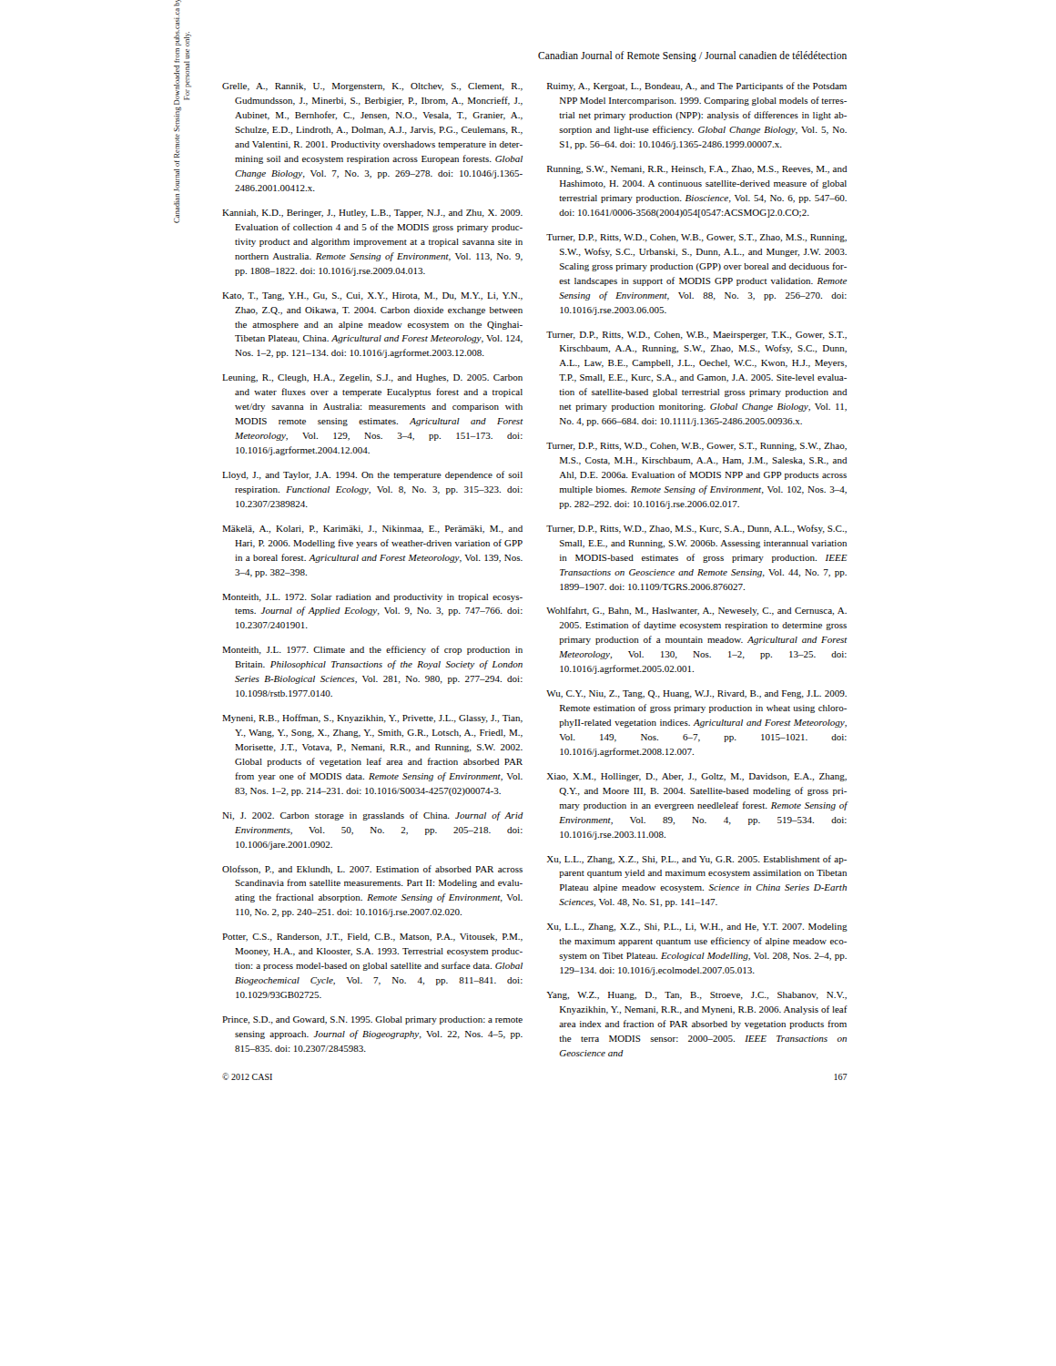Canadian Journal of Remote Sensing / Journal canadien de télédétection
Canadian Journal of Remote Sensing Downloaded from pubs.casi.ca by April Duffy on 07/30/12 For personal use only.
Grelle, A., Rannik, U., Morgenstern, K., Oltchev, S., Clement, R., Gudmundsson, J., Minerbi, S., Berbigier, P., Ibrom, A., Moncrieff, J., Aubinet, M., Bernhofer, C., Jensen, N.O., Vesala, T., Granier, A., Schulze, E.D., Lindroth, A., Dolman, A.J., Jarvis, P.G., Ceulemans, R., and Valentini, R. 2001. Productivity overshadows temperature in determining soil and ecosystem respiration across European forests. Global Change Biology, Vol. 7, No. 3, pp. 269–278. doi: 10.1046/j.1365-2486.2001.00412.x.
Kanniah, K.D., Beringer, J., Hutley, L.B., Tapper, N.J., and Zhu, X. 2009. Evaluation of collection 4 and 5 of the MODIS gross primary productivity product and algorithm improvement at a tropical savanna site in northern Australia. Remote Sensing of Environment, Vol. 113, No. 9, pp. 1808–1822. doi: 10.1016/j.rse.2009.04.013.
Kato, T., Tang, Y.H., Gu, S., Cui, X.Y., Hirota, M., Du, M.Y., Li, Y.N., Zhao, Z.Q., and Oikawa, T. 2004. Carbon dioxide exchange between the atmosphere and an alpine meadow ecosystem on the Qinghai-Tibetan Plateau, China. Agricultural and Forest Meteorology, Vol. 124, Nos. 1–2, pp. 121–134. doi: 10.1016/j.agrformet.2003.12.008.
Leuning, R., Cleugh, H.A., Zegelin, S.J., and Hughes, D. 2005. Carbon and water fluxes over a temperate Eucalyptus forest and a tropical wet/dry savanna in Australia: measurements and comparison with MODIS remote sensing estimates. Agricultural and Forest Meteorology, Vol. 129, Nos. 3–4, pp. 151–173. doi: 10.1016/j.agrformet.2004.12.004.
Lloyd, J., and Taylor, J.A. 1994. On the temperature dependence of soil respiration. Functional Ecology, Vol. 8, No. 3, pp. 315–323. doi: 10.2307/2389824.
Mäkelä, A., Kolari, P., Karimäki, J., Nikinmaa, E., Perämäki, M., and Hari, P. 2006. Modelling five years of weather-driven variation of GPP in a boreal forest. Agricultural and Forest Meteorology, Vol. 139, Nos. 3–4, pp. 382–398.
Monteith, J.L. 1972. Solar radiation and productivity in tropical ecosystems. Journal of Applied Ecology, Vol. 9, No. 3, pp. 747–766. doi: 10.2307/2401901.
Monteith, J.L. 1977. Climate and the efficiency of crop production in Britain. Philosophical Transactions of the Royal Society of London Series B-Biological Sciences, Vol. 281, No. 980, pp. 277–294. doi: 10.1098/rstb.1977.0140.
Myneni, R.B., Hoffman, S., Knyazikhin, Y., Privette, J.L., Glassy, J., Tian, Y., Wang, Y., Song, X., Zhang, Y., Smith, G.R., Lotsch, A., Friedl, M., Morisette, J.T., Votava, P., Nemani, R.R., and Running, S.W. 2002. Global products of vegetation leaf area and fraction absorbed PAR from year one of MODIS data. Remote Sensing of Environment, Vol. 83, Nos. 1–2, pp. 214–231. doi: 10.1016/S0034-4257(02)00074-3.
Ni, J. 2002. Carbon storage in grasslands of China. Journal of Arid Environments, Vol. 50, No. 2, pp. 205–218. doi: 10.1006/jare.2001.0902.
Olofsson, P., and Eklundh, L. 2007. Estimation of absorbed PAR across Scandinavia from satellite measurements. Part II: Modeling and evaluating the fractional absorption. Remote Sensing of Environment, Vol. 110, No. 2, pp. 240–251. doi: 10.1016/j.rse.2007.02.020.
Potter, C.S., Randerson, J.T., Field, C.B., Matson, P.A., Vitousek, P.M., Mooney, H.A., and Klooster, S.A. 1993. Terrestrial ecosystem production: a process model-based on global satellite and surface data. Global Biogeochemical Cycle, Vol. 7, No. 4, pp. 811–841. doi: 10.1029/93GB02725.
Prince, S.D., and Goward, S.N. 1995. Global primary production: a remote sensing approach. Journal of Biogeography, Vol. 22, Nos. 4–5, pp. 815–835. doi: 10.2307/2845983.
Ruimy, A., Kergoat, L., Bondeau, A., and The Participants of the Potsdam NPP Model Intercomparison. 1999. Comparing global models of terrestrial net primary production (NPP): analysis of differences in light absorption and light-use efficiency. Global Change Biology, Vol. 5, No. S1, pp. 56–64. doi: 10.1046/j.1365-2486.1999.00007.x.
Running, S.W., Nemani, R.R., Heinsch, F.A., Zhao, M.S., Reeves, M., and Hashimoto, H. 2004. A continuous satellite-derived measure of global terrestrial primary production. Bioscience, Vol. 54, No. 6, pp. 547–60. doi: 10.1641/0006-3568(2004)054[0547:ACSMOG]2.0.CO;2.
Turner, D.P., Ritts, W.D., Cohen, W.B., Gower, S.T., Zhao, M.S., Running, S.W., Wofsy, S.C., Urbanski, S., Dunn, A.L., and Munger, J.W. 2003. Scaling gross primary production (GPP) over boreal and deciduous forest landscapes in support of MODIS GPP product validation. Remote Sensing of Environment, Vol. 88, No. 3, pp. 256–270. doi: 10.1016/j.rse.2003.06.005.
Turner, D.P., Ritts, W.D., Cohen, W.B., Maeirsperger, T.K., Gower, S.T., Kirschbaum, A.A., Running, S.W., Zhao, M.S., Wofsy, S.C., Dunn, A.L., Law, B.E., Campbell, J.L., Oechel, W.C., Kwon, H.J., Meyers, T.P., Small, E.E., Kurc, S.A., and Gamon, J.A. 2005. Site-level evaluation of satellite-based global terrestrial gross primary production and net primary production monitoring. Global Change Biology, Vol. 11, No. 4, pp. 666–684. doi: 10.1111/j.1365-2486.2005.00936.x.
Turner, D.P., Ritts, W.D., Cohen, W.B., Gower, S.T., Running, S.W., Zhao, M.S., Costa, M.H., Kirschbaum, A.A., Ham, J.M., Saleska, S.R., and Ahl, D.E. 2006a. Evaluation of MODIS NPP and GPP products across multiple biomes. Remote Sensing of Environment, Vol. 102, Nos. 3–4, pp. 282–292. doi: 10.1016/j.rse.2006.02.017.
Turner, D.P., Ritts, W.D., Zhao, M.S., Kurc, S.A., Dunn, A.L., Wofsy, S.C., Small, E.E., and Running, S.W. 2006b. Assessing interannual variation in MODIS-based estimates of gross primary production. IEEE Transactions on Geoscience and Remote Sensing, Vol. 44, No. 7, pp. 1899–1907. doi: 10.1109/TGRS.2006.876027.
Wohlfahrt, G., Bahn, M., Haslwanter, A., Newesely, C., and Cernusca, A. 2005. Estimation of daytime ecosystem respiration to determine gross primary production of a mountain meadow. Agricultural and Forest Meteorology, Vol. 130, Nos. 1–2, pp. 13–25. doi: 10.1016/j.agrformet.2005.02.001.
Wu, C.Y., Niu, Z., Tang, Q., Huang, W.J., Rivard, B., and Feng, J.L. 2009. Remote estimation of gross primary production in wheat using chlorophyII-related vegetation indices. Agricultural and Forest Meteorology, Vol. 149, Nos. 6–7, pp. 1015–1021. doi: 10.1016/j.agrformet.2008.12.007.
Xiao, X.M., Hollinger, D., Aber, J., Goltz, M., Davidson, E.A., Zhang, Q.Y., and Moore III, B. 2004. Satellite-based modeling of gross primary production in an evergreen needleleaf forest. Remote Sensing of Environment, Vol. 89, No. 4, pp. 519–534. doi: 10.1016/j.rse.2003.11.008.
Xu, L.L., Zhang, X.Z., Shi, P.L., and Yu, G.R. 2005. Establishment of apparent quantum yield and maximum ecosystem assimilation on Tibetan Plateau alpine meadow ecosystem. Science in China Series D-Earth Sciences, Vol. 48, No. S1, pp. 141–147.
Xu, L.L., Zhang, X.Z., Shi, P.L., Li, W.H., and He, Y.T. 2007. Modeling the maximum apparent quantum use efficiency of alpine meadow ecosystem on Tibet Plateau. Ecological Modelling, Vol. 208, Nos. 2–4, pp. 129–134. doi: 10.1016/j.ecolmodel.2007.05.013.
Yang, W.Z., Huang, D., Tan, B., Stroeve, J.C., Shabanov, N.V., Knyazikhin, Y., Nemani, R.R., and Myneni, R.B. 2006. Analysis of leaf area index and fraction of PAR absorbed by vegetation products from the terra MODIS sensor: 2000–2005. IEEE Transactions on Geoscience and
© 2012 CASI 167